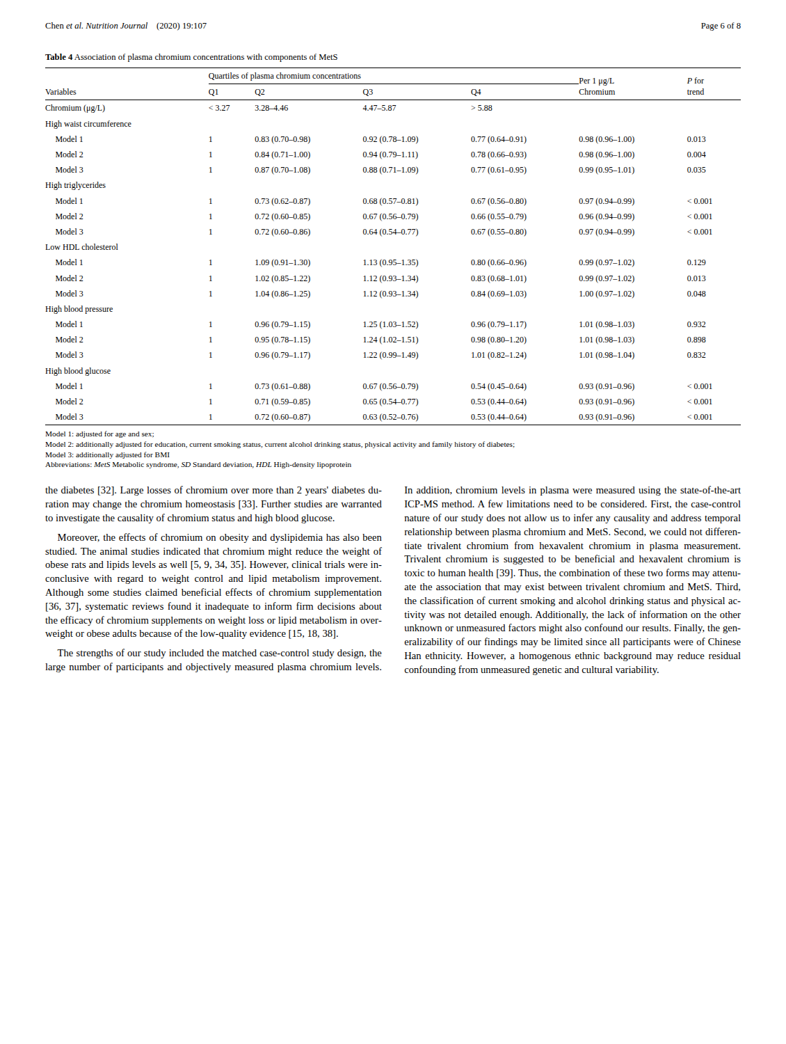Chen et al. Nutrition Journal (2020) 19:107
Page 6 of 8
Table 4 Association of plasma chromium concentrations with components of MetS
| Variables | Quartiles of plasma chromium concentrations | Per 1 μg/L Chromium | P for trend |
| --- | --- | --- | --- |
| Q1 | Q2 | Q3 | Q4 |
| Chromium (μg/L) | < 3.27 | 3.28–4.46 | 4.47–5.87 | > 5.88 | | |
| High waist circumference | | | | | | |
| Model 1 | 1 | 0.83 (0.70–0.98) | 0.92 (0.78–1.09) | 0.77 (0.64–0.91) | 0.98 (0.96–1.00) | 0.013 |
| Model 2 | 1 | 0.84 (0.71–1.00) | 0.94 (0.79–1.11) | 0.78 (0.66–0.93) | 0.98 (0.96–1.00) | 0.004 |
| Model 3 | 1 | 0.87 (0.70–1.08) | 0.88 (0.71–1.09) | 0.77 (0.61–0.95) | 0.99 (0.95–1.01) | 0.035 |
| High triglycerides | | | | | | |
| Model 1 | 1 | 0.73 (0.62–0.87) | 0.68 (0.57–0.81) | 0.67 (0.56–0.80) | 0.97 (0.94–0.99) | < 0.001 |
| Model 2 | 1 | 0.72 (0.60–0.85) | 0.67 (0.56–0.79) | 0.66 (0.55–0.79) | 0.96 (0.94–0.99) | < 0.001 |
| Model 3 | 1 | 0.72 (0.60–0.86) | 0.64 (0.54–0.77) | 0.67 (0.55–0.80) | 0.97 (0.94–0.99) | < 0.001 |
| Low HDL cholesterol | | | | | | |
| Model 1 | 1 | 1.09 (0.91–1.30) | 1.13 (0.95–1.35) | 0.80 (0.66–0.96) | 0.99 (0.97–1.02) | 0.129 |
| Model 2 | 1 | 1.02 (0.85–1.22) | 1.12 (0.93–1.34) | 0.83 (0.68–1.01) | 0.99 (0.97–1.02) | 0.013 |
| Model 3 | 1 | 1.04 (0.86–1.25) | 1.12 (0.93–1.34) | 0.84 (0.69–1.03) | 1.00 (0.97–1.02) | 0.048 |
| High blood pressure | | | | | | |
| Model 1 | 1 | 0.96 (0.79–1.15) | 1.25 (1.03–1.52) | 0.96 (0.79–1.17) | 1.01 (0.98–1.03) | 0.932 |
| Model 2 | 1 | 0.95 (0.78–1.15) | 1.24 (1.02–1.51) | 0.98 (0.80–1.20) | 1.01 (0.98–1.03) | 0.898 |
| Model 3 | 1 | 0.96 (0.79–1.17) | 1.22 (0.99–1.49) | 1.01 (0.82–1.24) | 1.01 (0.98–1.04) | 0.832 |
| High blood glucose | | | | | | |
| Model 1 | 1 | 0.73 (0.61–0.88) | 0.67 (0.56–0.79) | 0.54 (0.45–0.64) | 0.93 (0.91–0.96) | < 0.001 |
| Model 2 | 1 | 0.71 (0.59–0.85) | 0.65 (0.54–0.77) | 0.53 (0.44–0.64) | 0.93 (0.91–0.96) | < 0.001 |
| Model 3 | 1 | 0.72 (0.60–0.87) | 0.63 (0.52–0.76) | 0.53 (0.44–0.64) | 0.93 (0.91–0.96) | < 0.001 |
Model 1: adjusted for age and sex;
Model 2: additionally adjusted for education, current smoking status, current alcohol drinking status, physical activity and family history of diabetes;
Model 3: additionally adjusted for BMI
Abbreviations: MetS Metabolic syndrome, SD Standard deviation, HDL High-density lipoprotein
the diabetes [32]. Large losses of chromium over more than 2 years' diabetes duration may change the chromium homeostasis [33]. Further studies are warranted to investigate the causality of chromium status and high blood glucose.
Moreover, the effects of chromium on obesity and dyslipidemia has also been studied. The animal studies indicated that chromium might reduce the weight of obese rats and lipids levels as well [5, 9, 34, 35]. However, clinical trials were inconclusive with regard to weight control and lipid metabolism improvement. Although some studies claimed beneficial effects of chromium supplementation [36, 37], systematic reviews found it inadequate to inform firm decisions about the efficacy of chromium supplements on weight loss or lipid metabolism in overweight or obese adults because of the low-quality evidence [15, 18, 38].
The strengths of our study included the matched case-control study design, the large number of participants and objectively measured plasma chromium levels. In addition, chromium levels in plasma were measured using the state-of-the-art ICP-MS method. A few limitations need to be considered. First, the case-control nature of our study does not allow us to infer any causality and address temporal relationship between plasma chromium and MetS. Second, we could not differentiate trivalent chromium from hexavalent chromium in plasma measurement. Trivalent chromium is suggested to be beneficial and hexavalent chromium is toxic to human health [39]. Thus, the combination of these two forms may attenuate the association that may exist between trivalent chromium and MetS. Third, the classification of current smoking and alcohol drinking status and physical activity was not detailed enough. Additionally, the lack of information on the other unknown or unmeasured factors might also confound our results. Finally, the generalizability of our findings may be limited since all participants were of Chinese Han ethnicity. However, a homogenous ethnic background may reduce residual confounding from unmeasured genetic and cultural variability.